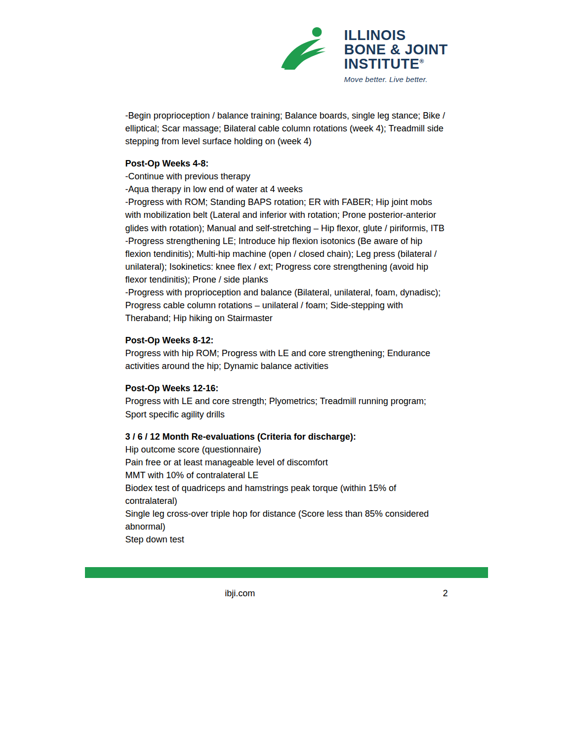Illinois Bone & Joint Institute®
Move better. Live better.
-Begin proprioception / balance training; Balance boards, single leg stance; Bike / elliptical; Scar massage; Bilateral cable column rotations (week 4); Treadmill side stepping from level surface holding on (week 4)
Post-Op Weeks 4-8:
-Continue with previous therapy
-Aqua therapy in low end of water at 4 weeks
-Progress with ROM; Standing BAPS rotation; ER with FABER; Hip joint mobs with mobilization belt (Lateral and inferior with rotation; Prone posterior-anterior glides with rotation); Manual and self-stretching – Hip flexor, glute / piriformis, ITB
-Progress strengthening LE; Introduce hip flexion isotonics (Be aware of hip flexion tendinitis); Multi-hip machine (open / closed chain); Leg press (bilateral / unilateral); Isokinetics: knee flex / ext; Progress core strengthening (avoid hip flexor tendinitis); Prone / side planks
-Progress with proprioception and balance (Bilateral, unilateral, foam, dynadisc); Progress cable column rotations – unilateral / foam; Side-stepping with Theraband; Hip hiking on Stairmaster
Post-Op Weeks 8-12:
Progress with hip ROM; Progress with LE and core strengthening; Endurance activities around the hip; Dynamic balance activities
Post-Op Weeks 12-16:
Progress with LE and core strength; Plyometrics; Treadmill running program; Sport specific agility drills
3 / 6 / 12 Month Re-evaluations (Criteria for discharge):
Hip outcome score (questionnaire)
Pain free or at least manageable level of discomfort
MMT with 10% of contralateral LE
Biodex test of quadriceps and hamstrings peak torque (within 15% of contralateral)
Single leg cross-over triple hop for distance (Score less than 85% considered abnormal)
Step down test
ibji.com 2